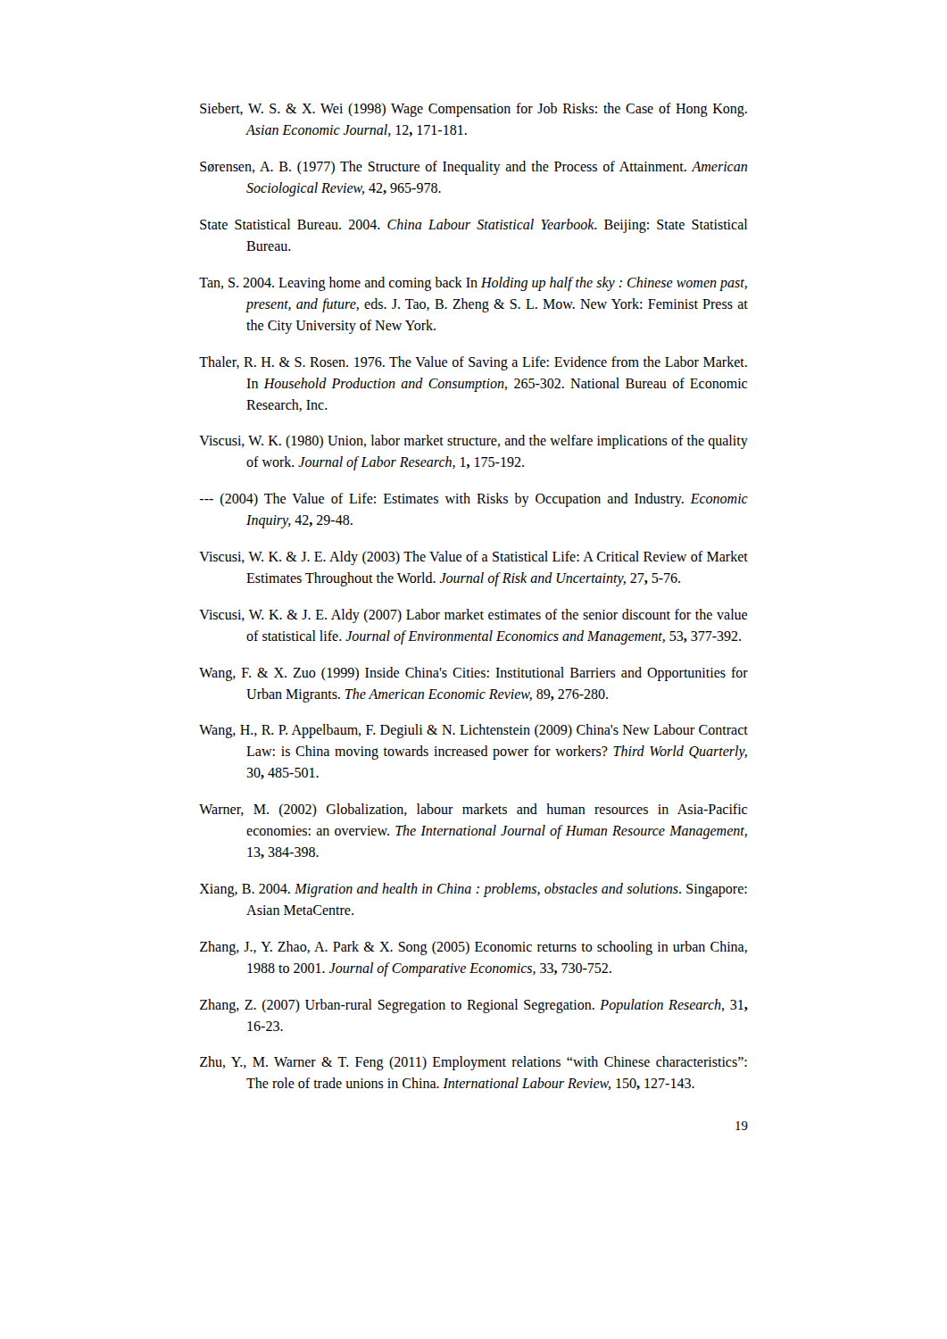Siebert, W. S. & X. Wei (1998) Wage Compensation for Job Risks: the Case of Hong Kong. Asian Economic Journal, 12, 171-181.
Sørensen, A. B. (1977) The Structure of Inequality and the Process of Attainment. American Sociological Review, 42, 965-978.
State Statistical Bureau. 2004. China Labour Statistical Yearbook. Beijing: State Statistical Bureau.
Tan, S. 2004. Leaving home and coming back In Holding up half the sky : Chinese women past, present, and future, eds. J. Tao, B. Zheng & S. L. Mow. New York: Feminist Press at the City University of New York.
Thaler, R. H. & S. Rosen. 1976. The Value of Saving a Life: Evidence from the Labor Market. In Household Production and Consumption, 265-302. National Bureau of Economic Research, Inc.
Viscusi, W. K. (1980) Union, labor market structure, and the welfare implications of the quality of work. Journal of Labor Research, 1, 175-192.
--- (2004) The Value of Life: Estimates with Risks by Occupation and Industry. Economic Inquiry, 42, 29-48.
Viscusi, W. K. & J. E. Aldy (2003) The Value of a Statistical Life: A Critical Review of Market Estimates Throughout the World. Journal of Risk and Uncertainty, 27, 5-76.
Viscusi, W. K. & J. E. Aldy (2007) Labor market estimates of the senior discount for the value of statistical life. Journal of Environmental Economics and Management, 53, 377-392.
Wang, F. & X. Zuo (1999) Inside China's Cities: Institutional Barriers and Opportunities for Urban Migrants. The American Economic Review, 89, 276-280.
Wang, H., R. P. Appelbaum, F. Degiuli & N. Lichtenstein (2009) China's New Labour Contract Law: is China moving towards increased power for workers? Third World Quarterly, 30, 485-501.
Warner, M. (2002) Globalization, labour markets and human resources in Asia-Pacific economies: an overview. The International Journal of Human Resource Management, 13, 384-398.
Xiang, B. 2004. Migration and health in China : problems, obstacles and solutions. Singapore: Asian MetaCentre.
Zhang, J., Y. Zhao, A. Park & X. Song (2005) Economic returns to schooling in urban China, 1988 to 2001. Journal of Comparative Economics, 33, 730-752.
Zhang, Z. (2007) Urban-rural Segregation to Regional Segregation. Population Research, 31, 16-23.
Zhu, Y., M. Warner & T. Feng (2011) Employment relations “with Chinese characteristics”: The role of trade unions in China. International Labour Review, 150, 127-143.
19